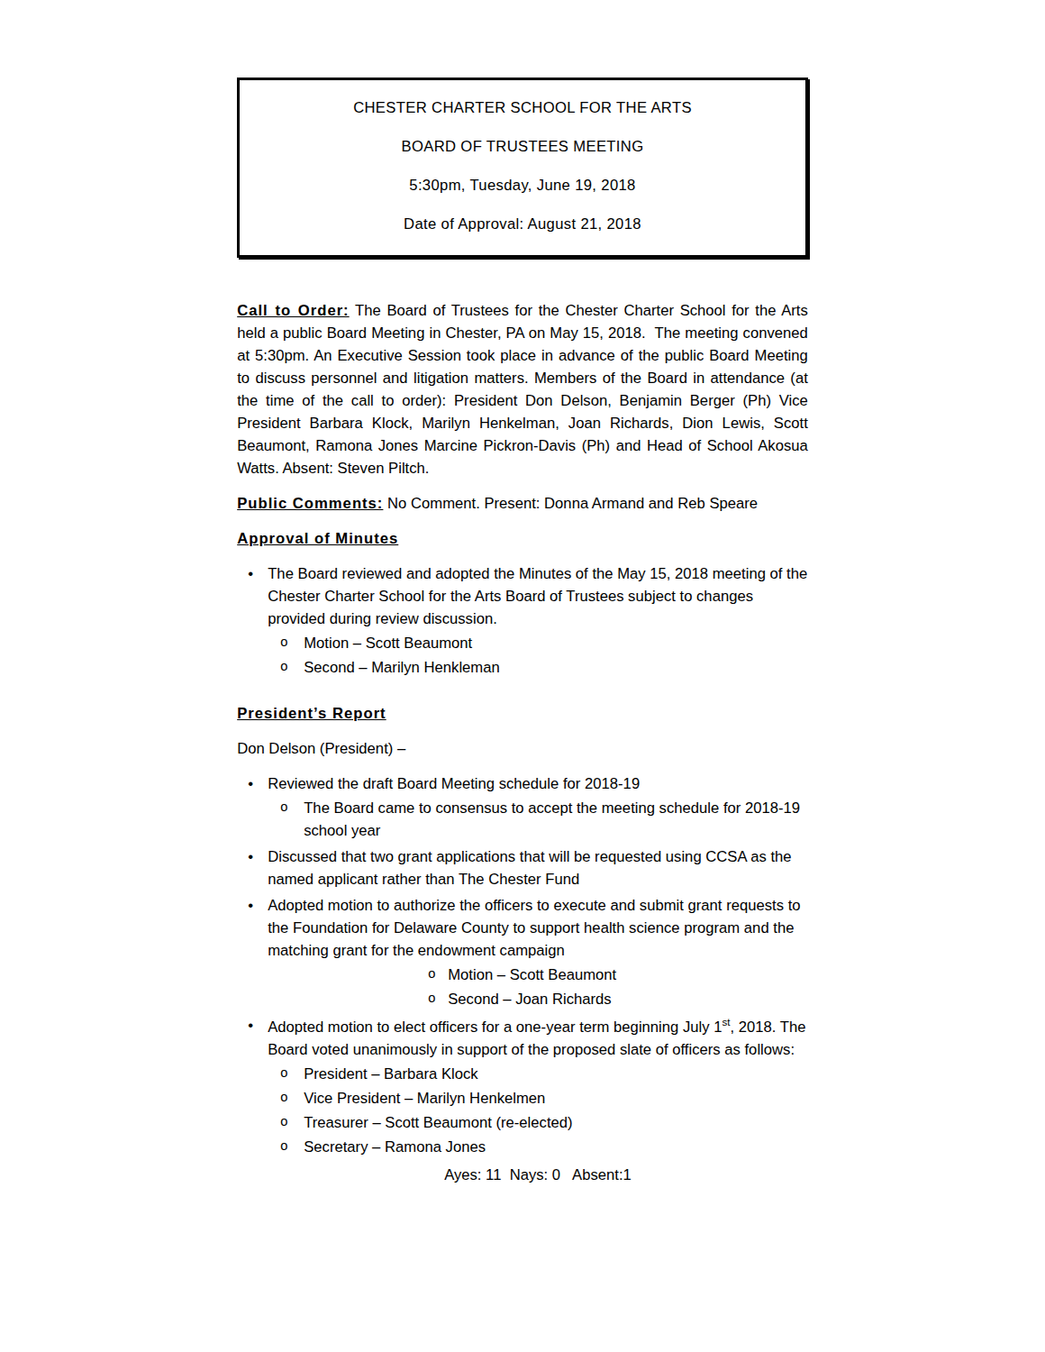CHESTER CHARTER SCHOOL FOR THE ARTS
BOARD OF TRUSTEES MEETING
5:30pm, Tuesday, June 19, 2018
Date of Approval: August 21, 2018
Call to Order: The Board of Trustees for the Chester Charter School for the Arts held a public Board Meeting in Chester, PA on May 15, 2018. The meeting convened at 5:30pm. An Executive Session took place in advance of the public Board Meeting to discuss personnel and litigation matters. Members of the Board in attendance (at the time of the call to order): President Don Delson, Benjamin Berger (Ph) Vice President Barbara Klock, Marilyn Henkelman, Joan Richards, Dion Lewis, Scott Beaumont, Ramona Jones Marcine Pickron-Davis (Ph) and Head of School Akosua Watts. Absent: Steven Piltch.
Public Comments: No Comment. Present: Donna Armand and Reb Speare
Approval of Minutes
The Board reviewed and adopted the Minutes of the May 15, 2018 meeting of the Chester Charter School for the Arts Board of Trustees subject to changes provided during review discussion.
Motion – Scott Beaumont
Second – Marilyn Henkleman
President’s Report
Don Delson (President) –
Reviewed the draft Board Meeting schedule for 2018-19
The Board came to consensus to accept the meeting schedule for 2018-19 school year
Discussed that two grant applications that will be requested using CCSA as the named applicant rather than The Chester Fund
Adopted motion to authorize the officers to execute and submit grant requests to the Foundation for Delaware County to support health science program and the matching grant for the endowment campaign
Motion – Scott Beaumont
Second – Joan Richards
Adopted motion to elect officers for a one-year term beginning July 1st, 2018. The Board voted unanimously in support of the proposed slate of officers as follows:
President – Barbara Klock
Vice President – Marilyn Henkelmen
Treasurer – Scott Beaumont (re-elected)
Secretary – Ramona Jones
Ayes: 11 Nays: 0 Absent:1